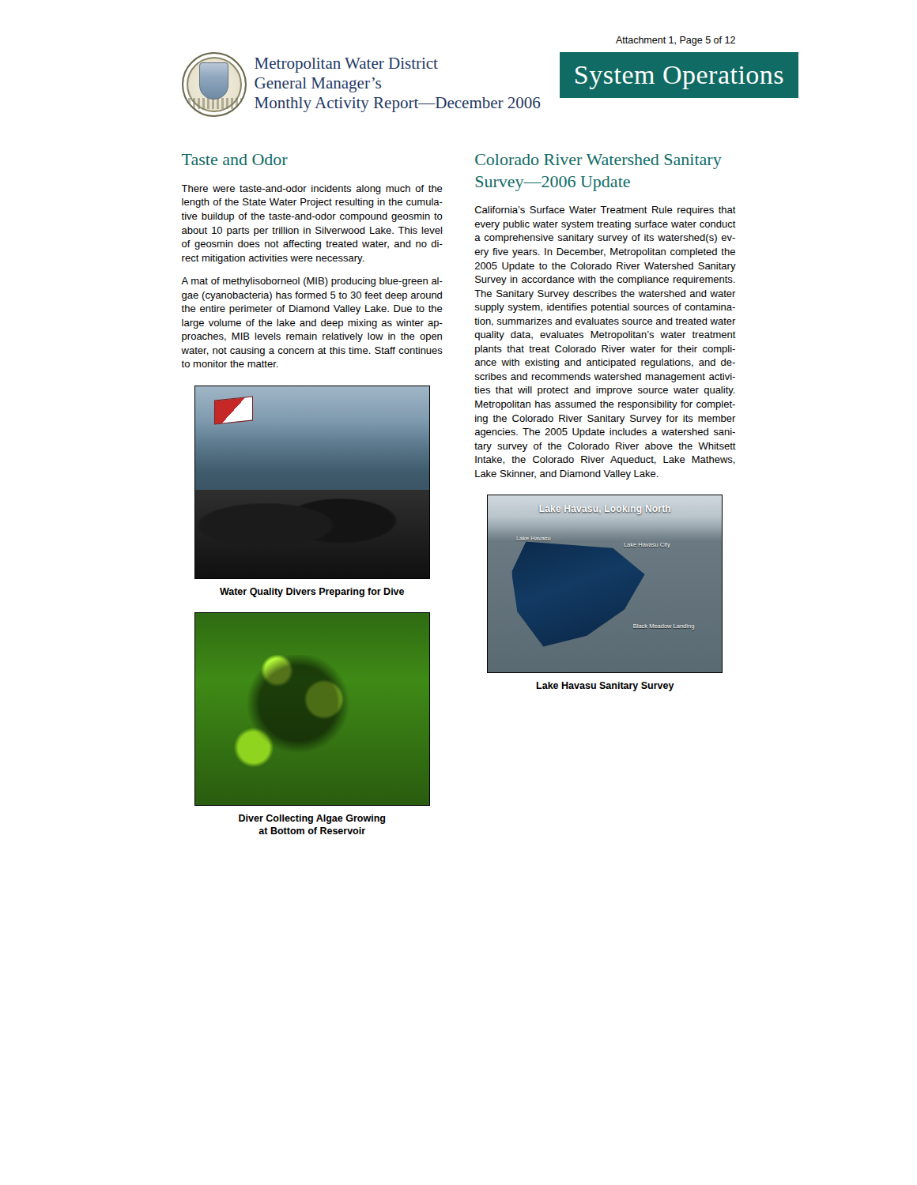Attachment 1, Page 5 of 12
Metropolitan Water District
General Manager’s
Monthly Activity Report—December 2006
System Operations
Taste and Odor
There were taste-and-odor incidents along much of the length of the State Water Project resulting in the cumulative buildup of the taste-and-odor compound geosmin to about 10 parts per trillion in Silverwood Lake. This level of geosmin does not affecting treated water, and no direct mitigation activities were necessary.
A mat of methylisoborneol (MIB) producing blue-green algae (cyanobacteria) has formed 5 to 30 feet deep around the entire perimeter of Diamond Valley Lake. Due to the large volume of the lake and deep mixing as winter approaches, MIB levels remain relatively low in the open water, not causing a concern at this time. Staff continues to monitor the matter.
Water Quality Divers Preparing for Dive
Diver Collecting Algae Growing
at Bottom of Reservoir
Colorado River Watershed Sanitary Survey—2006 Update
California’s Surface Water Treatment Rule requires that every public water system treating surface water conduct a comprehensive sanitary survey of its watershed(s) every five years. In December, Metropolitan completed the 2005 Update to the Colorado River Watershed Sanitary Survey in accordance with the compliance requirements. The Sanitary Survey describes the watershed and water supply system, identifies potential sources of contamination, summarizes and evaluates source and treated water quality data, evaluates Metropolitan’s water treatment plants that treat Colorado River water for their compliance with existing and anticipated regulations, and describes and recommends watershed management activities that will protect and improve source water quality. Metropolitan has assumed the responsibility for completing the Colorado River Sanitary Survey for its member agencies. The 2005 Update includes a watershed sanitary survey of the Colorado River above the Whitsett Intake, the Colorado River Aqueduct, Lake Mathews, Lake Skinner, and Diamond Valley Lake.
Lake Havasu Lake Havasu City Black Meadow Landing
Lake Havasu Sanitary Survey